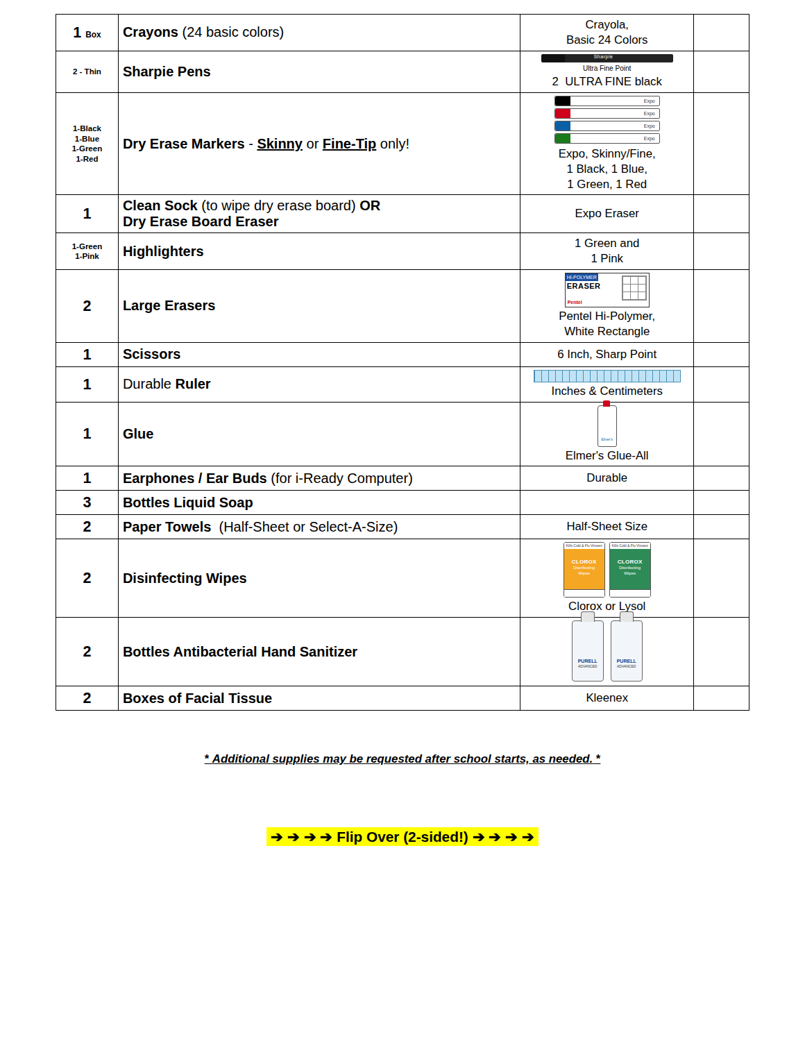| 1 Box | Crayons (24 basic colors) | Crayola, Basic 24 Colors | |
| 2 - Thin | Sharpie Pens | Ultra Fine Point 2 ULTRA FINE black | |
| 1-Black 1-Blue 1-Green 1-Red | Dry Erase Markers - Skinny or Fine-Tip only! | Expo, Skinny/Fine, 1 Black, 1 Blue, 1 Green, 1 Red | |
| 1 | Clean Sock (to wipe dry erase board) OR Dry Erase Board Eraser | Expo Eraser | |
| 1-Green 1-Pink | Highlighters | 1 Green and 1 Pink | |
| 2 | Large Erasers | HI-POLYMER ERASER Pentel Pentel Hi-Polymer, White Rectangle | |
| 1 | Scissors | 6 Inch, Sharp Point | |
| 1 | Durable Ruler | Inches & Centimeters | |
| 1 | Glue | Elmer's Glue-All | |
| 1 | Earphones / Ear Buds (for i-Ready Computer) | Durable | |
| 3 | Bottles Liquid Soap | | |
| 2 | Paper Towels (Half-Sheet or Select-A-Size) | Half-Sheet Size | |
| 2 | Disinfecting Wipes | Kills Cold & Flu Viruses CLOROX Disinfecting Wipes Kills Cold & Flu Viruses CLOROX Disinfecting Wipes Clorox or Lysol | |
| 2 | Bottles Antibacterial Hand Sanitizer | PURELL ADVANCED PURELL ADVANCED | |
| 2 | Boxes of Facial Tissue | Kleenex | |
* Additional supplies may be requested after school starts, as needed. *
➔ ➔ ➔ ➔ Flip Over (2-sided!) ➔ ➔ ➔ ➔